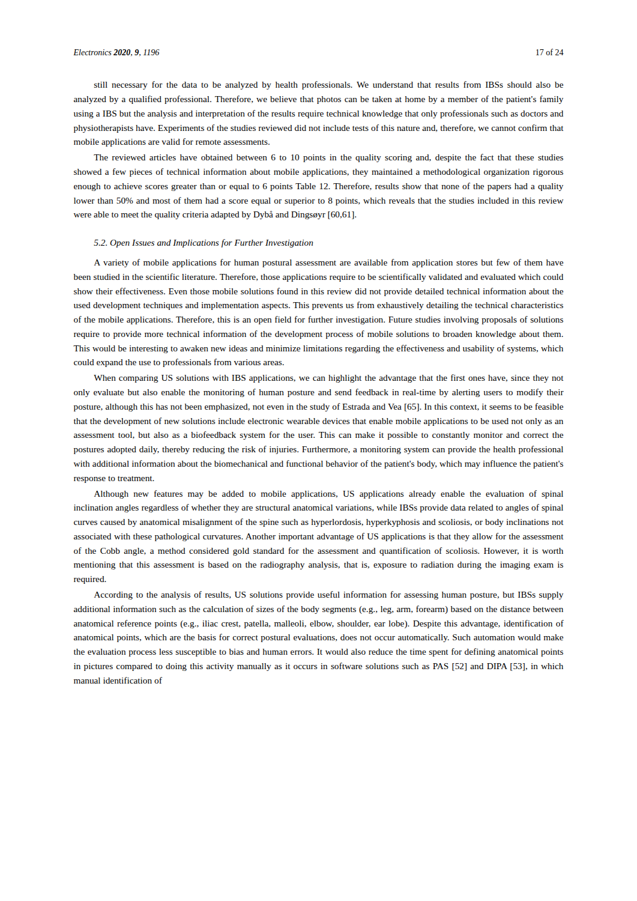Electronics 2020, 9, 1196 17 of 24
still necessary for the data to be analyzed by health professionals. We understand that results from IBSs should also be analyzed by a qualified professional. Therefore, we believe that photos can be taken at home by a member of the patient's family using a IBS but the analysis and interpretation of the results require technical knowledge that only professionals such as doctors and physiotherapists have. Experiments of the studies reviewed did not include tests of this nature and, therefore, we cannot confirm that mobile applications are valid for remote assessments.
The reviewed articles have obtained between 6 to 10 points in the quality scoring and, despite the fact that these studies showed a few pieces of technical information about mobile applications, they maintained a methodological organization rigorous enough to achieve scores greater than or equal to 6 points Table 12. Therefore, results show that none of the papers had a quality lower than 50% and most of them had a score equal or superior to 8 points, which reveals that the studies included in this review were able to meet the quality criteria adapted by Dybå and Dingsøyr [60,61].
5.2. Open Issues and Implications for Further Investigation
A variety of mobile applications for human postural assessment are available from application stores but few of them have been studied in the scientific literature. Therefore, those applications require to be scientifically validated and evaluated which could show their effectiveness. Even those mobile solutions found in this review did not provide detailed technical information about the used development techniques and implementation aspects. This prevents us from exhaustively detailing the technical characteristics of the mobile applications. Therefore, this is an open field for further investigation. Future studies involving proposals of solutions require to provide more technical information of the development process of mobile solutions to broaden knowledge about them. This would be interesting to awaken new ideas and minimize limitations regarding the effectiveness and usability of systems, which could expand the use to professionals from various areas.
When comparing US solutions with IBS applications, we can highlight the advantage that the first ones have, since they not only evaluate but also enable the monitoring of human posture and send feedback in real-time by alerting users to modify their posture, although this has not been emphasized, not even in the study of Estrada and Vea [65]. In this context, it seems to be feasible that the development of new solutions include electronic wearable devices that enable mobile applications to be used not only as an assessment tool, but also as a biofeedback system for the user. This can make it possible to constantly monitor and correct the postures adopted daily, thereby reducing the risk of injuries. Furthermore, a monitoring system can provide the health professional with additional information about the biomechanical and functional behavior of the patient's body, which may influence the patient's response to treatment.
Although new features may be added to mobile applications, US applications already enable the evaluation of spinal inclination angles regardless of whether they are structural anatomical variations, while IBSs provide data related to angles of spinal curves caused by anatomical misalignment of the spine such as hyperlordosis, hyperkyphosis and scoliosis, or body inclinations not associated with these pathological curvatures. Another important advantage of US applications is that they allow for the assessment of the Cobb angle, a method considered gold standard for the assessment and quantification of scoliosis. However, it is worth mentioning that this assessment is based on the radiography analysis, that is, exposure to radiation during the imaging exam is required.
According to the analysis of results, US solutions provide useful information for assessing human posture, but IBSs supply additional information such as the calculation of sizes of the body segments (e.g., leg, arm, forearm) based on the distance between anatomical reference points (e.g., iliac crest, patella, malleoli, elbow, shoulder, ear lobe). Despite this advantage, identification of anatomical points, which are the basis for correct postural evaluations, does not occur automatically. Such automation would make the evaluation process less susceptible to bias and human errors. It would also reduce the time spent for defining anatomical points in pictures compared to doing this activity manually as it occurs in software solutions such as PAS [52] and DIPA [53], in which manual identification of